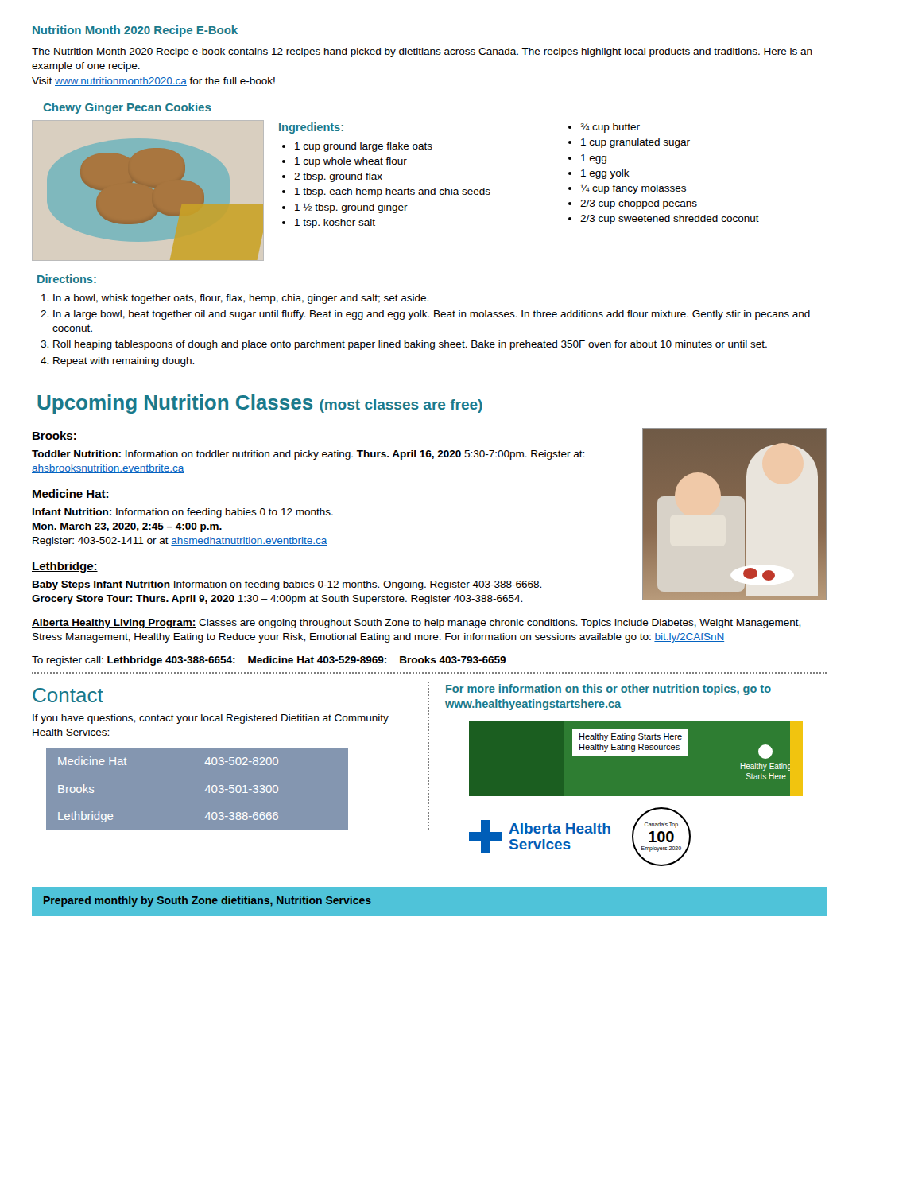Nutrition Month 2020 Recipe E-Book
The Nutrition Month 2020 Recipe e-book contains 12 recipes hand picked by dietitians across Canada. The recipes highlight local products and traditions. Here is an example of one recipe.
Visit www.nutritionmonth2020.ca for the full e-book!
Chewy Ginger Pecan Cookies
Ingredients:
1 cup ground large flake oats
1 cup whole wheat flour
2 tbsp. ground flax
1 tbsp. each hemp hearts and chia seeds
1 ½ tbsp. ground ginger
1 tsp. kosher salt
¾ cup butter
1 cup granulated sugar
1 egg
1 egg yolk
¼ cup fancy molasses
2/3 cup chopped pecans
2/3 cup sweetened shredded coconut
Directions:
In a bowl, whisk together oats, flour, flax, hemp, chia, ginger and salt; set aside.
In a large bowl, beat together oil and sugar until fluffy. Beat in egg and egg yolk. Beat in molasses. In three additions add flour mixture. Gently stir in pecans and coconut.
Roll heaping tablespoons of dough and place onto parchment paper lined baking sheet. Bake in preheated 350F oven for about 10 minutes or until set.
Repeat with remaining dough.
Upcoming Nutrition Classes (most classes are free)
Brooks:
Toddler Nutrition: Information on toddler nutrition and picky eating. Thurs. April 16, 2020 5:30-7:00pm. Reigster at: ahsbrooksnutrition.eventbrite.ca
Medicine Hat:
Infant Nutrition: Information on feeding babies 0 to 12 months.
Mon. March 23, 2020, 2:45 – 4:00 p.m.
Register: 403-502-1411 or at ahsmedhatnutrition.eventbrite.ca
Lethbridge:
Baby Steps Infant Nutrition Information on feeding babies 0-12 months. Ongoing. Register 403-388-6668.
Grocery Store Tour: Thurs. April 9, 2020 1:30 – 4:00pm at South Superstore. Register 403-388-6654.
Alberta Healthy Living Program: Classes are ongoing throughout South Zone to help manage chronic conditions. Topics include Diabetes, Weight Management, Stress Management, Healthy Eating to Reduce your Risk, Emotional Eating and more. For information on sessions available go to: bit.ly/2CAfSnN
To register call: Lethbridge 403-388-6654: Medicine Hat 403-529-8969: Brooks 403-793-6659
Contact
If you have questions, contact your local Registered Dietitian at Community Health Services:
| Medicine Hat | 403-502-8200 |
| Brooks | 403-501-3300 |
| Lethbridge | 403-388-6666 |
For more information on this or other nutrition topics, go to www.healthyeatingstartshere.ca
Healthy Eating Starts Here
Healthy Eating Resources
Healthy Eating
Starts Here
Alberta Health
Services
Canada's Top
100
Employers 2020
Prepared monthly by South Zone dietitians, Nutrition Services